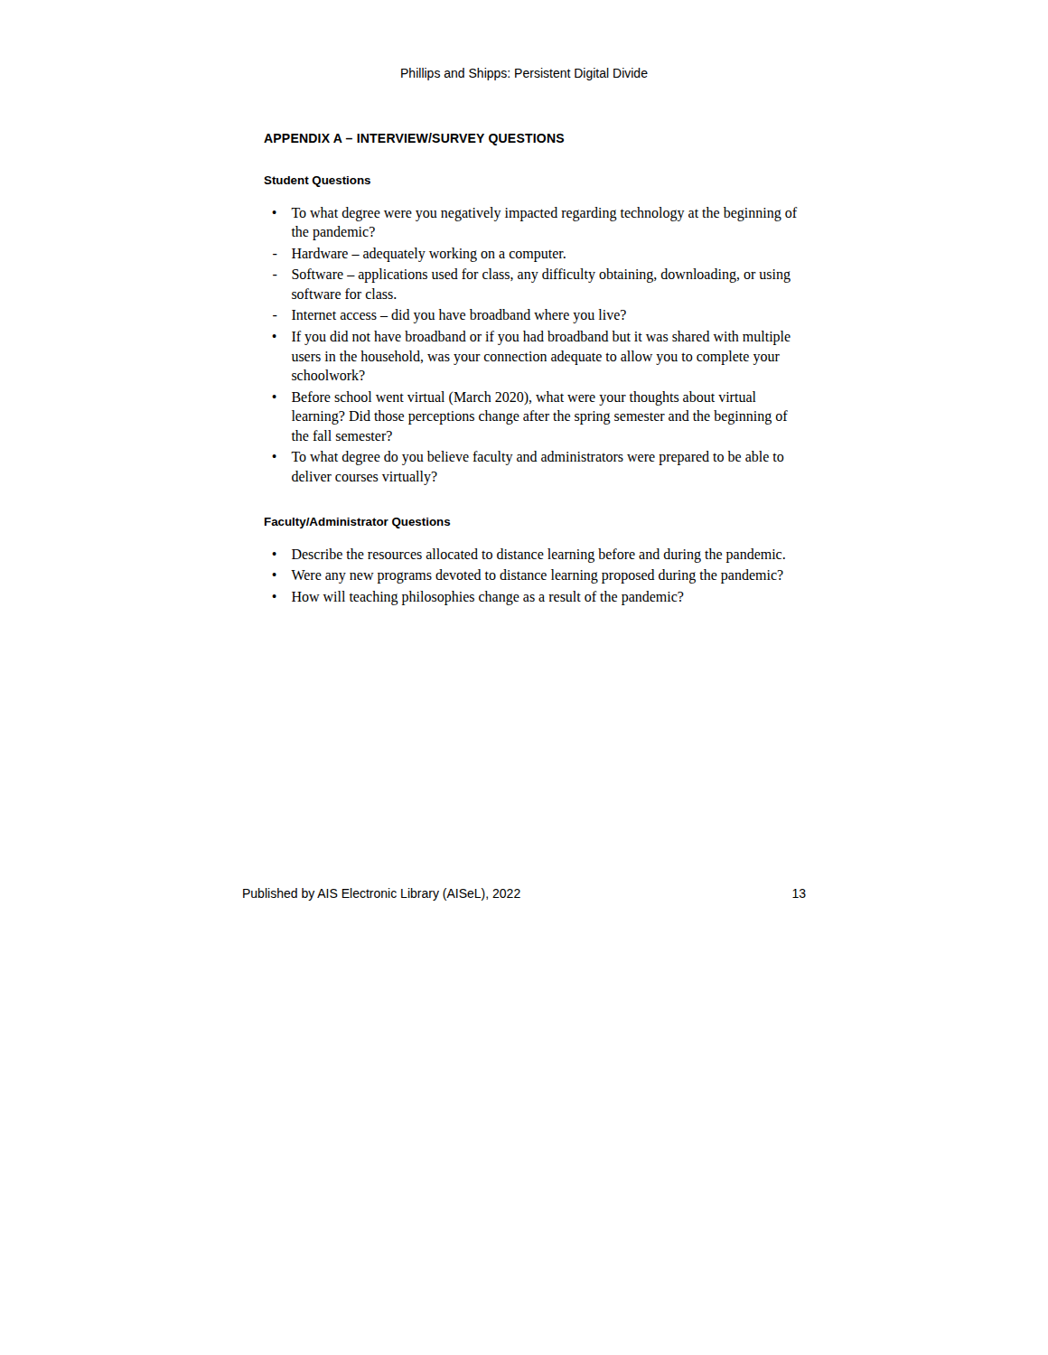Phillips and Shipps: Persistent Digital Divide
APPENDIX A – INTERVIEW/SURVEY QUESTIONS
Student Questions
To what degree were you negatively impacted regarding technology at the beginning of the pandemic?
Hardware – adequately working on a computer.
Software – applications used for class, any difficulty obtaining, downloading, or using software for class.
Internet access – did you have broadband where you live?
If you did not have broadband or if you had broadband but it was shared with multiple users in the household, was your connection adequate to allow you to complete your schoolwork?
Before school went virtual (March 2020), what were your thoughts about virtual learning? Did those perceptions change after the spring semester and the beginning of the fall semester?
To what degree do you believe faculty and administrators were prepared to be able to deliver courses virtually?
Faculty/Administrator Questions
Describe the resources allocated to distance learning before and during the pandemic.
Were any new programs devoted to distance learning proposed during the pandemic?
How will teaching philosophies change as a result of the pandemic?
Published by AIS Electronic Library (AISeL), 2022
13